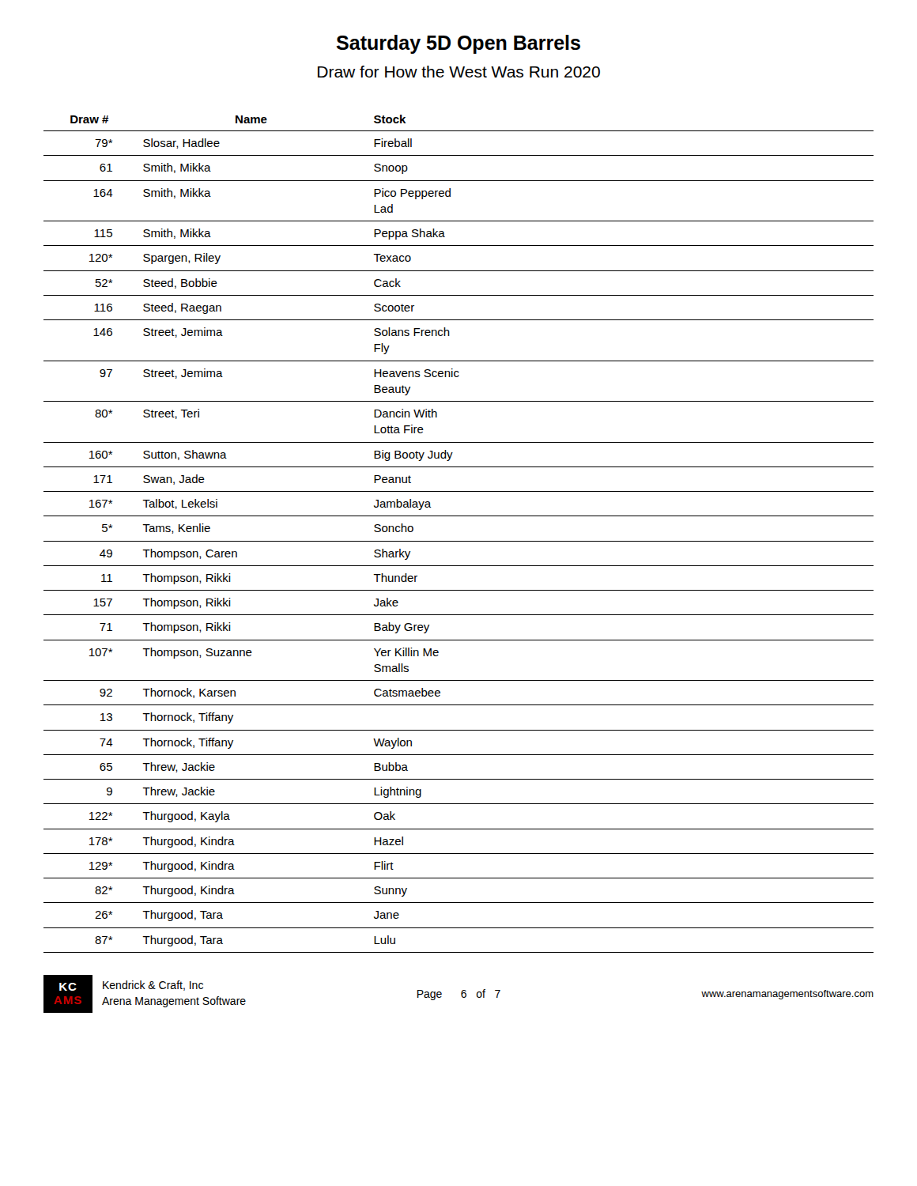Saturday 5D Open Barrels
Draw for How the West Was Run 2020
| Draw # | Name | Stock |
| --- | --- | --- |
| 79* | Slosar, Hadlee | Fireball |
| 61 | Smith, Mikka | Snoop |
| 164 | Smith, Mikka | Pico Peppered Lad |
| 115 | Smith, Mikka | Peppa Shaka |
| 120* | Spargen, Riley | Texaco |
| 52* | Steed, Bobbie | Cack |
| 116 | Steed, Raegan | Scooter |
| 146 | Street, Jemima | Solans French Fly |
| 97 | Street, Jemima | Heavens Scenic Beauty |
| 80* | Street, Teri | Dancin With Lotta Fire |
| 160* | Sutton, Shawna | Big Booty Judy |
| 171 | Swan, Jade | Peanut |
| 167* | Talbot, Lekelsi | Jambalaya |
| 5* | Tams, Kenlie | Soncho |
| 49 | Thompson, Caren | Sharky |
| 11 | Thompson, Rikki | Thunder |
| 157 | Thompson, Rikki | Jake |
| 71 | Thompson, Rikki | Baby Grey |
| 107* | Thompson, Suzanne | Yer Killin Me Smalls |
| 92 | Thornock, Karsen | Catsmaebee |
| 13 | Thornock, Tiffany | |
| 74 | Thornock, Tiffany | Waylon |
| 65 | Threw, Jackie | Bubba |
| 9 | Threw, Jackie | Lightning |
| 122* | Thurgood, Kayla | Oak |
| 178* | Thurgood, Kindra | Hazel |
| 129* | Thurgood, Kindra | Flirt |
| 82* | Thurgood, Kindra | Sunny |
| 26* | Thurgood, Tara | Jane |
| 87* | Thurgood, Tara | Lulu |
KC AMS
Kendrick & Craft, Inc
Arena Management Software
Page 6 of 7
www.arenamanagementsoftware.com